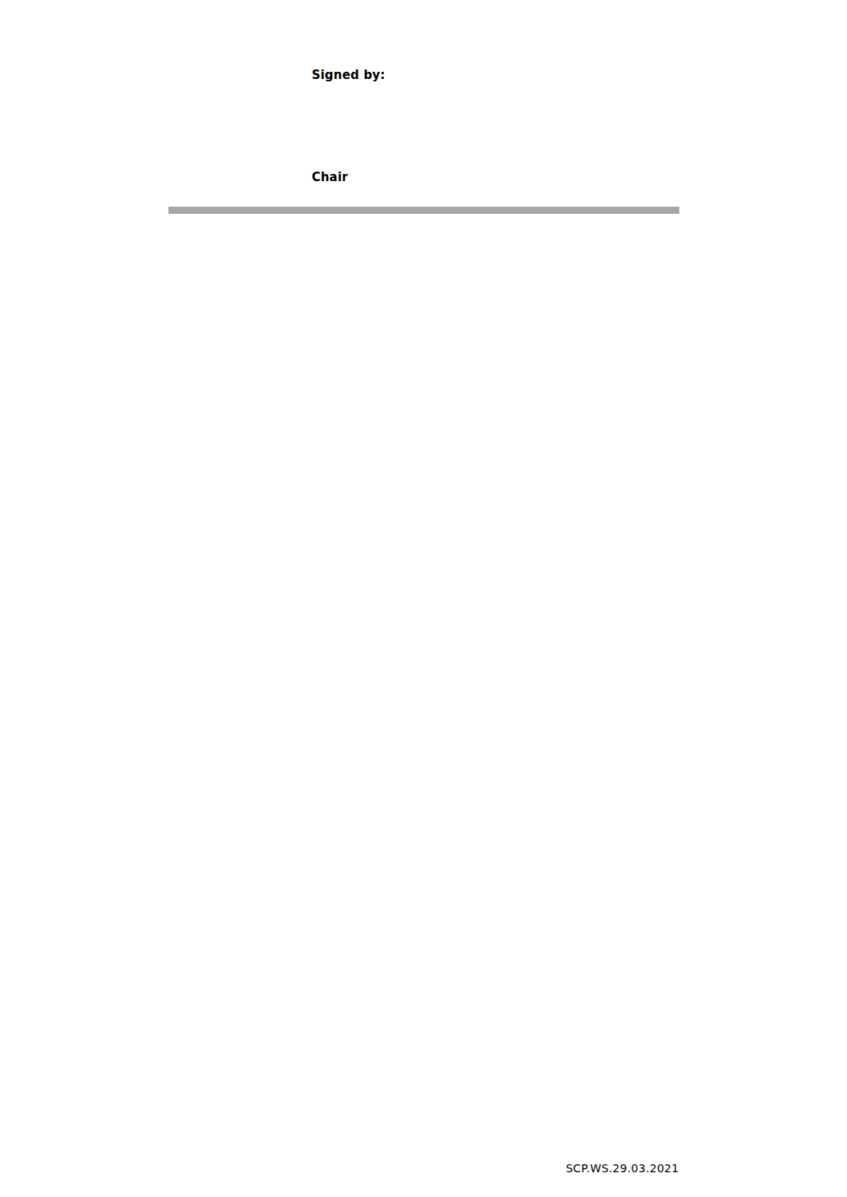Signed by:
Chair
SCP.WS.29.03.2021